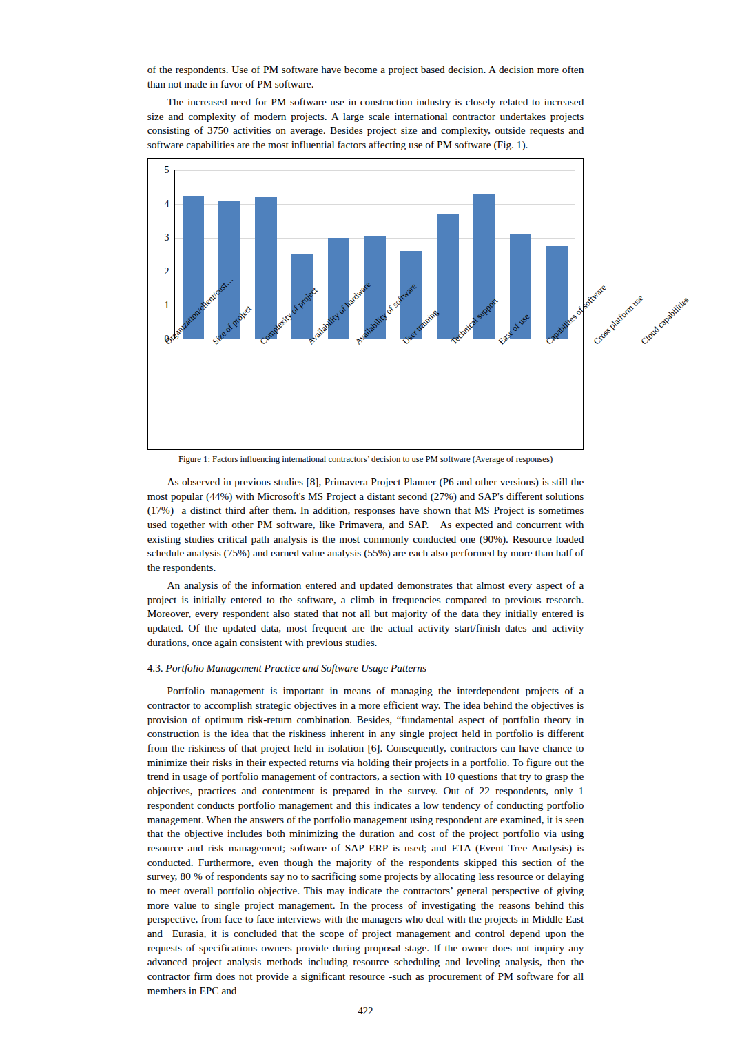of the respondents. Use of PM software have become a project based decision. A decision more often than not made in favor of PM software.
The increased need for PM software use in construction industry is closely related to increased size and complexity of modern projects. A large scale international contractor undertakes projects consisting of 3750 activities on average. Besides project size and complexity, outside requests and software capabilities are the most influential factors affecting use of PM software (Fig. 1).
5 4 3 2 1 0
Organization/client/cust… Size of project Complexity of project Availability of hardware Availability of software User training Technical support Ease of use Capabilites of software Cross platform use Cloud capabilities
Figure 1: Factors influencing international contractors’ decision to use PM software (Average of responses)
As observed in previous studies [8], Primavera Project Planner (P6 and other versions) is still the most popular (44%) with Microsoft's MS Project a distant second (27%) and SAP's different solutions (17%) a distinct third after them. In addition, responses have shown that MS Project is sometimes used together with other PM software, like Primavera, and SAP. As expected and concurrent with existing studies critical path analysis is the most commonly conducted one (90%). Resource loaded schedule analysis (75%) and earned value analysis (55%) are each also performed by more than half of the respondents.
An analysis of the information entered and updated demonstrates that almost every aspect of a project is initially entered to the software, a climb in frequencies compared to previous research. Moreover, every respondent also stated that not all but majority of the data they initially entered is updated. Of the updated data, most frequent are the actual activity start/finish dates and activity durations, once again consistent with previous studies.
4.3. Portfolio Management Practice and Software Usage Patterns
Portfolio management is important in means of managing the interdependent projects of a contractor to accomplish strategic objectives in a more efficient way. The idea behind the objectives is provision of optimum risk-return combination. Besides, “fundamental aspect of portfolio theory in construction is the idea that the riskiness inherent in any single project held in portfolio is different from the riskiness of that project held in isolation [6]. Consequently, contractors can have chance to minimize their risks in their expected returns via holding their projects in a portfolio. To figure out the trend in usage of portfolio management of contractors, a section with 10 questions that try to grasp the objectives, practices and contentment is prepared in the survey. Out of 22 respondents, only 1 respondent conducts portfolio management and this indicates a low tendency of conducting portfolio management. When the answers of the portfolio management using respondent are examined, it is seen that the objective includes both minimizing the duration and cost of the project portfolio via using resource and risk management; software of SAP ERP is used; and ETA (Event Tree Analysis) is conducted. Furthermore, even though the majority of the respondents skipped this section of the survey, 80 % of respondents say no to sacrificing some projects by allocating less resource or delaying to meet overall portfolio objective. This may indicate the contractors’ general perspective of giving more value to single project management. In the process of investigating the reasons behind this perspective, from face to face interviews with the managers who deal with the projects in Middle East and Eurasia, it is concluded that the scope of project management and control depend upon the requests of specifications owners provide during proposal stage. If the owner does not inquiry any advanced project analysis methods including resource scheduling and leveling analysis, then the contractor firm does not provide a significant resource -such as procurement of PM software for all members in EPC and
422